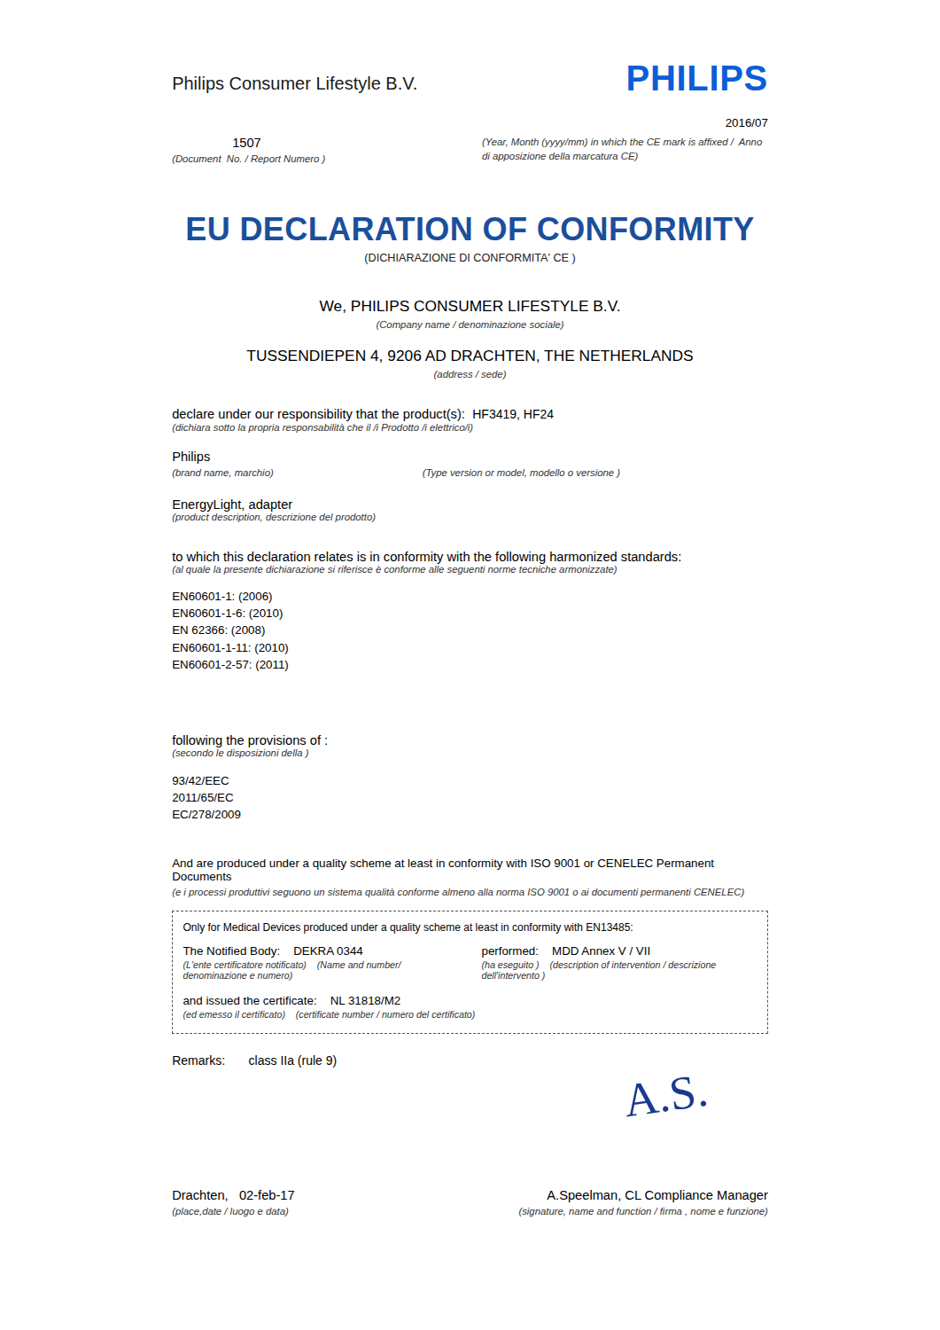Philips Consumer Lifestyle B.V.
PHILIPS
2016/07
1507
(Document No. / Report Numero )
(Year, Month (yyyy/mm) in which the CE mark is affixed / Anno di apposizione della marcatura CE)
EU DECLARATION OF CONFORMITY
(DICHIARAZIONE DI CONFORMITA' CE )
We, PHILIPS CONSUMER LIFESTYLE B.V.
(Company name / denominazione sociale)
TUSSENDIEPEN 4, 9206 AD DRACHTEN, THE NETHERLANDS
(address / sede)
declare under our responsibility that the product(s): HF3419, HF24
(dichiara sotto la propria responsabilità che il /i Prodotto /i elettrico/i)
Philips
(brand name, marchio)
(Type version or model, modello o versione )
EnergyLight, adapter
(product description, descrizione del prodotto)
to which this declaration relates is in conformity with the following harmonized standards:
(al quale la presente dichiarazione si riferisce è conforme alle seguenti norme tecniche armonizzate)
EN60601-1: (2006)
EN60601-1-6: (2010)
EN 62366: (2008)
EN60601-1-11: (2010)
EN60601-2-57: (2011)
following the provisions of :
(secondo le disposizioni della )
93/42/EEC
2011/65/EC
EC/278/2009
And are produced under a quality scheme at least in conformity with ISO 9001 or CENELEC Permanent Documents
(e i processi produttivi seguono un sistema qualità conforme almeno alla norma ISO 9001 o ai documenti permanenti CENELEC)
Only for Medical Devices produced under a quality scheme at least in conformity with EN13485:
The Notified Body: DEKRA 0344
(L'ente certificatore notificato) (Name and number/ denominazione e numero)
performed: MDD Annex V / VII
(ha eseguito ) (description of intervention / descrizione dell'intervento )
and issued the certificate: NL 31818/M2
(ed emesso il certificato) (certificate number / numero del certificato)
Remarks: class IIa (rule 9)
A.S.
Drachten, 02-feb-17
(place,date / luogo e data)
A.Speelman, CL Compliance Manager
(signature, name and function / firma , nome e funzione)